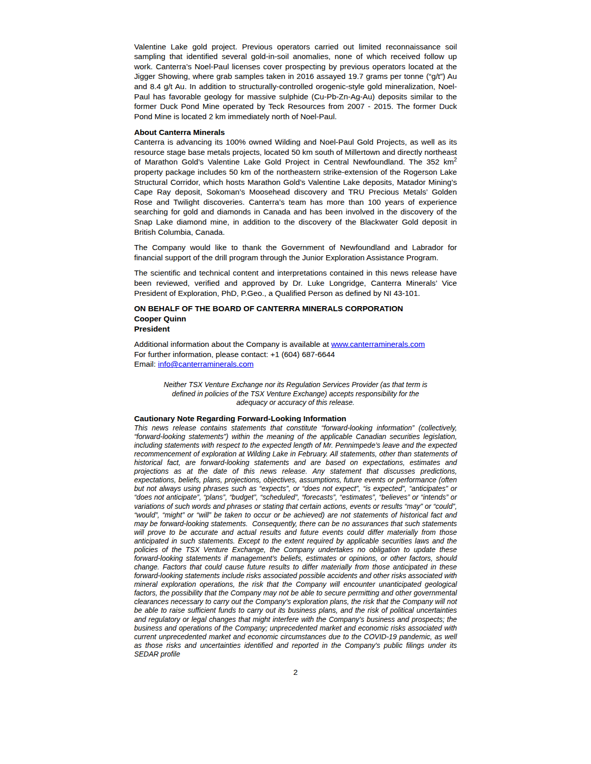Valentine Lake gold project. Previous operators carried out limited reconnaissance soil sampling that identified several gold-in-soil anomalies, none of which received follow up work. Canterra’s Noel-Paul licenses cover prospecting by previous operators located at the Jigger Showing, where grab samples taken in 2016 assayed 19.7 grams per tonne (“g/t”) Au and 8.4 g/t Au. In addition to structurally-controlled orogenic-style gold mineralization, Noel-Paul has favorable geology for massive sulphide (Cu-Pb-Zn-Ag-Au) deposits similar to the former Duck Pond Mine operated by Teck Resources from 2007 - 2015. The former Duck Pond Mine is located 2 km immediately north of Noel-Paul.
About Canterra Minerals
Canterra is advancing its 100% owned Wilding and Noel-Paul Gold Projects, as well as its resource stage base metals projects, located 50 km south of Millertown and directly northeast of Marathon Gold’s Valentine Lake Gold Project in Central Newfoundland. The 352 km2 property package includes 50 km of the northeastern strike-extension of the Rogerson Lake Structural Corridor, which hosts Marathon Gold’s Valentine Lake deposits, Matador Mining’s Cape Ray deposit, Sokoman’s Moosehead discovery and TRU Precious Metals’ Golden Rose and Twilight discoveries. Canterra’s team has more than 100 years of experience searching for gold and diamonds in Canada and has been involved in the discovery of the Snap Lake diamond mine, in addition to the discovery of the Blackwater Gold deposit in British Columbia, Canada.
The Company would like to thank the Government of Newfoundland and Labrador for financial support of the drill program through the Junior Exploration Assistance Program.
The scientific and technical content and interpretations contained in this news release have been reviewed, verified and approved by Dr. Luke Longridge, Canterra Minerals’ Vice President of Exploration, PhD, P.Geo., a Qualified Person as defined by NI 43-101.
ON BEHALF OF THE BOARD OF CANTERRA MINERALS CORPORATION
Cooper Quinn
President
Additional information about the Company is available at www.canterraminerals.com
For further information, please contact: +1 (604) 687-6644
Email: info@canterraminerals.com
Neither TSX Venture Exchange nor its Regulation Services Provider (as that term is defined in policies of the TSX Venture Exchange) accepts responsibility for the adequacy or accuracy of this release.
Cautionary Note Regarding Forward-Looking Information
This news release contains statements that constitute “forward-looking information” (collectively, “forward-looking statements”) within the meaning of the applicable Canadian securities legislation, including statements with respect to the expected length of Mr. Pennimpede’s leave and the expected recommencement of exploration at Wilding Lake in February. All statements, other than statements of historical fact, are forward-looking statements and are based on expectations, estimates and projections as at the date of this news release. Any statement that discusses predictions, expectations, beliefs, plans, projections, objectives, assumptions, future events or performance (often but not always using phrases such as “expects”, or “does not expect”, “is expected”, “anticipates” or “does not anticipate”, “plans”, “budget”, “scheduled”, “forecasts”, “estimates”, “believes” or “intends” or variations of such words and phrases or stating that certain actions, events or results “may” or “could”, “would”, “might” or “will” be taken to occur or be achieved) are not statements of historical fact and may be forward-looking statements. Consequently, there can be no assurances that such statements will prove to be accurate and actual results and future events could differ materially from those anticipated in such statements. Except to the extent required by applicable securities laws and the policies of the TSX Venture Exchange, the Company undertakes no obligation to update these forward-looking statements if management’s beliefs, estimates or opinions, or other factors, should change. Factors that could cause future results to differ materially from those anticipated in these forward-looking statements include risks associated possible accidents and other risks associated with mineral exploration operations, the risk that the Company will encounter unanticipated geological factors, the possibility that the Company may not be able to secure permitting and other governmental clearances necessary to carry out the Company’s exploration plans, the risk that the Company will not be able to raise sufficient funds to carry out its business plans, and the risk of political uncertainties and regulatory or legal changes that might interfere with the Company’s business and prospects; the business and operations of the Company; unprecedented market and economic risks associated with current unprecedented market and economic circumstances due to the COVID-19 pandemic, as well as those risks and uncertainties identified and reported in the Company's public filings under its SEDAR profile
2